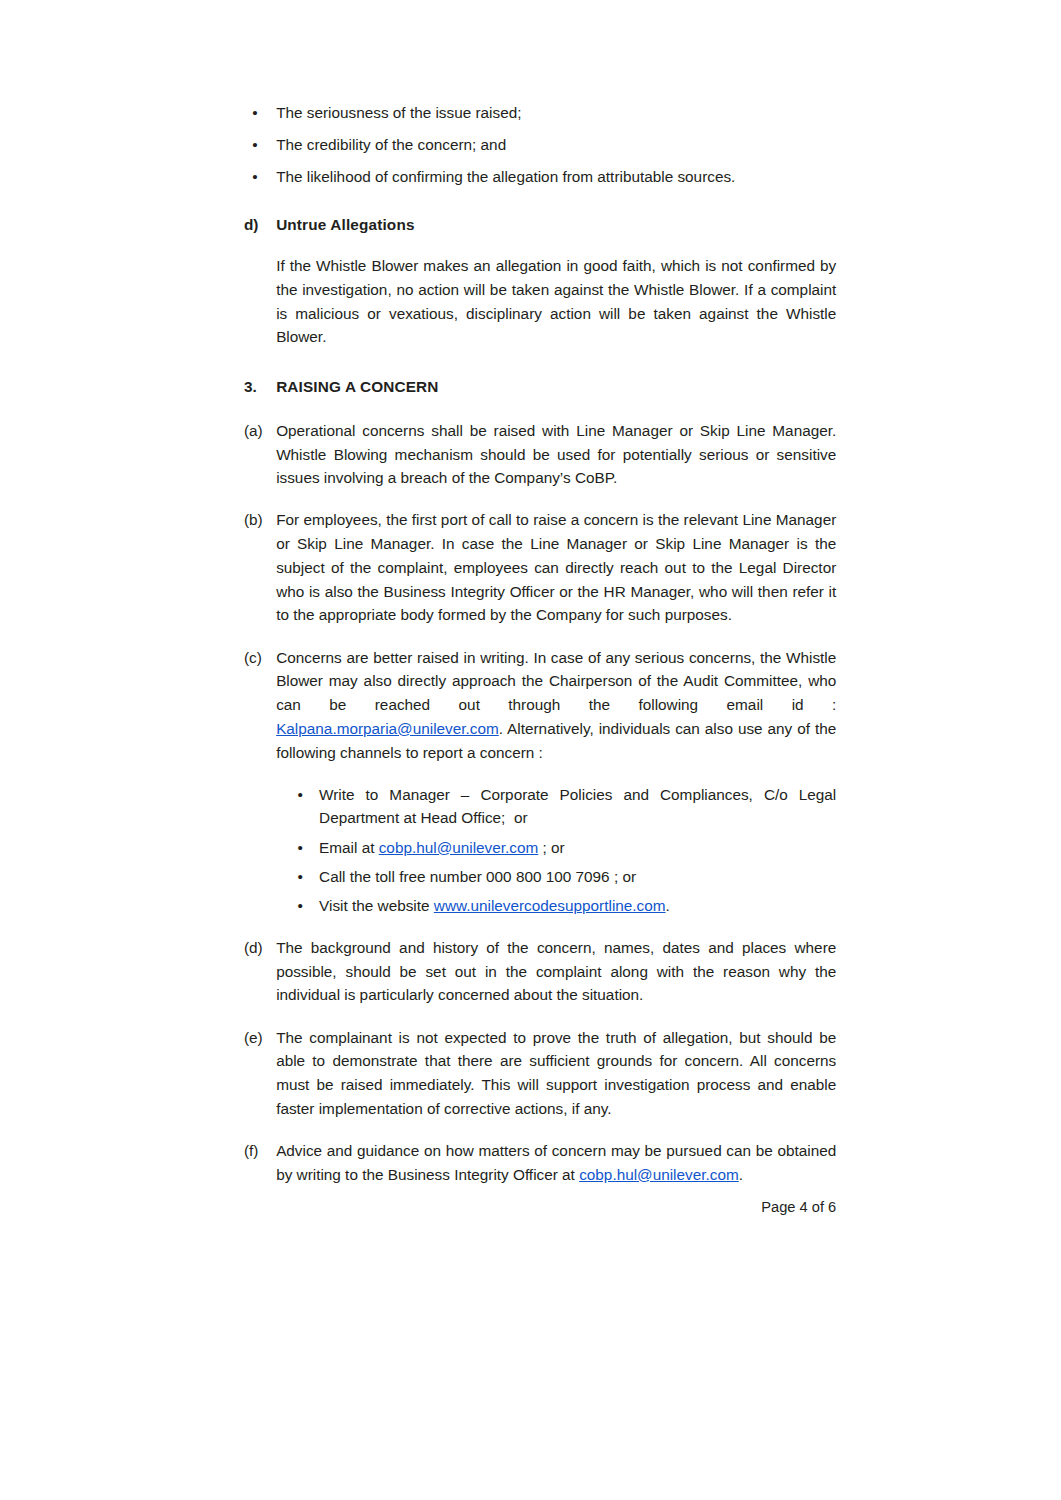The seriousness of the issue raised;
The credibility of the concern; and
The likelihood of confirming the allegation from attributable sources.
d) Untrue Allegations
If the Whistle Blower makes an allegation in good faith, which is not confirmed by the investigation, no action will be taken against the Whistle Blower. If a complaint is malicious or vexatious, disciplinary action will be taken against the Whistle Blower.
3. RAISING A CONCERN
(a)
Operational concerns shall be raised with Line Manager or Skip Line Manager. Whistle Blowing mechanism should be used for potentially serious or sensitive issues involving a breach of the Company’s CoBP.
(b)
For employees, the first port of call to raise a concern is the relevant Line Manager or Skip Line Manager. In case the Line Manager or Skip Line Manager is the subject of the complaint, employees can directly reach out to the Legal Director who is also the Business Integrity Officer or the HR Manager, who will then refer it to the appropriate body formed by the Company for such purposes.
(c)
Concerns are better raised in writing. In case of any serious concerns, the Whistle Blower may also directly approach the Chairperson of the Audit Committee, who can be reached out through the following email id : Kalpana.morparia@unilever.com. Alternatively, individuals can also use any of the following channels to report a concern :
Write to Manager – Corporate Policies and Compliances, C/o Legal Department at Head Office; or
Email at cobp.hul@unilever.com ; or
Call the toll free number 000 800 100 7096 ; or
Visit the website www.unilevercodesupportline.com.
(d)
The background and history of the concern, names, dates and places where possible, should be set out in the complaint along with the reason why the individual is particularly concerned about the situation.
(e)
The complainant is not expected to prove the truth of allegation, but should be able to demonstrate that there are sufficient grounds for concern. All concerns must be raised immediately. This will support investigation process and enable faster implementation of corrective actions, if any.
(f)
Advice and guidance on how matters of concern may be pursued can be obtained by writing to the Business Integrity Officer at cobp.hul@unilever.com.
Page 4 of 6